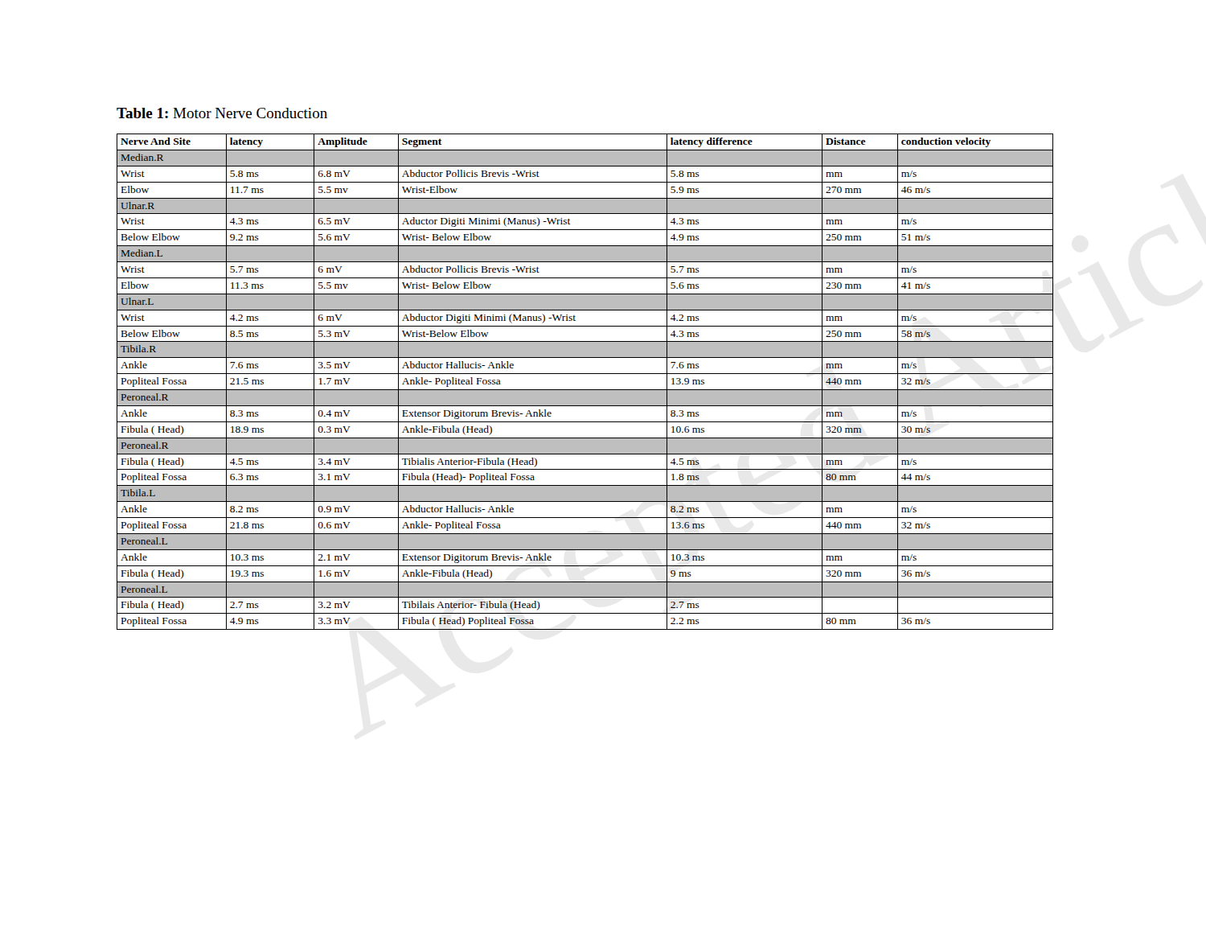Accepted Article
Table 1: Motor Nerve Conduction
| Nerve And Site | latency | Amplitude | Segment | latency difference | Distance | conduction velocity |
| --- | --- | --- | --- | --- | --- | --- |
| Median.R | | | | | | |
| Wrist | 5.8 ms | 6.8 mV | Abductor Pollicis Brevis -Wrist | 5.8 ms | mm | m/s |
| Elbow | 11.7 ms | 5.5 mv | Wrist-Elbow | 5.9 ms | 270 mm | 46 m/s |
| Ulnar.R | | | | | | |
| Wrist | 4.3 ms | 6.5 mV | Aductor Digiti Minimi (Manus) -Wrist | 4.3 ms | mm | m/s |
| Below Elbow | 9.2 ms | 5.6 mV | Wrist- Below Elbow | 4.9 ms | 250 mm | 51 m/s |
| Median.L | | | | | | |
| Wrist | 5.7 ms | 6 mV | Abductor Pollicis Brevis -Wrist | 5.7 ms | mm | m/s |
| Elbow | 11.3 ms | 5.5 mv | Wrist- Below Elbow | 5.6 ms | 230 mm | 41 m/s |
| Ulnar.L | | | | | | |
| Wrist | 4.2 ms | 6 mV | Abductor Digiti Minimi (Manus) -Wrist | 4.2 ms | mm | m/s |
| Below Elbow | 8.5 ms | 5.3 mV | Wrist-Below Elbow | 4.3 ms | 250 mm | 58 m/s |
| Tibila.R | | | | | | |
| Ankle | 7.6 ms | 3.5 mV | Abductor Hallucis- Ankle | 7.6 ms | mm | m/s |
| Popliteal Fossa | 21.5 ms | 1.7 mV | Ankle- Popliteal Fossa | 13.9 ms | 440 mm | 32 m/s |
| Peroneal.R | | | | | | |
| Ankle | 8.3 ms | 0.4 mV | Extensor Digitorum Brevis- Ankle | 8.3 ms | mm | m/s |
| Fibula ( Head) | 18.9 ms | 0.3 mV | Ankle-Fibula (Head) | 10.6 ms | 320 mm | 30 m/s |
| Peroneal.R | | | | | | |
| Fibula ( Head) | 4.5 ms | 3.4 mV | Tibialis Anterior-Fibula (Head) | 4.5 ms | mm | m/s |
| Popliteal Fossa | 6.3 ms | 3.1 mV | Fibula (Head)- Popliteal Fossa | 1.8 ms | 80 mm | 44 m/s |
| Tibila.L | | | | | | |
| Ankle | 8.2 ms | 0.9 mV | Abductor Hallucis- Ankle | 8.2 ms | mm | m/s |
| Popliteal Fossa | 21.8 ms | 0.6 mV | Ankle- Popliteal Fossa | 13.6 ms | 440 mm | 32 m/s |
| Peroneal.L | | | | | | |
| Ankle | 10.3 ms | 2.1 mV | Extensor Digitorum Brevis- Ankle | 10.3 ms | mm | m/s |
| Fibula ( Head) | 19.3 ms | 1.6 mV | Ankle-Fibula (Head) | 9 ms | 320 mm | 36 m/s |
| Peroneal.L | | | | | | |
| Fibula ( Head) | 2.7 ms | 3.2 mV | Tibilais Anterior- Fibula (Head) | 2.7 ms | | |
| Popliteal Fossa | 4.9 ms | 3.3 mV | Fibula ( Head) Popliteal Fossa | 2.2 ms | 80 mm | 36 m/s |